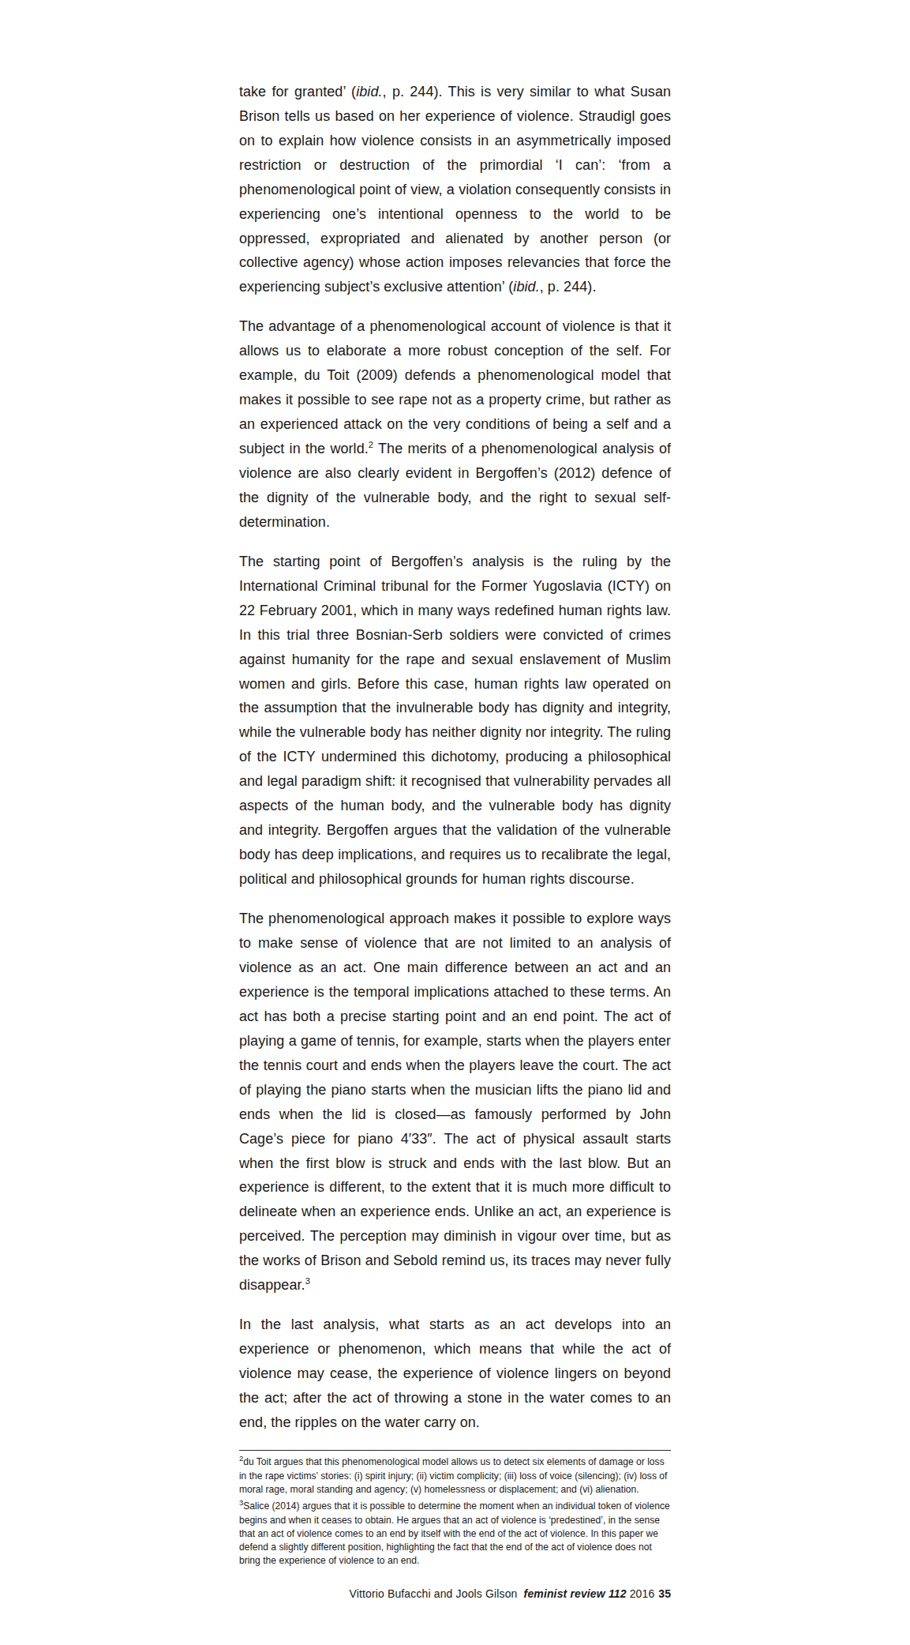take for granted’ (ibid., p. 244). This is very similar to what Susan Brison tells us based on her experience of violence. Straudigl goes on to explain how violence consists in an asymmetrically imposed restriction or destruction of the primordial ‘I can’: ‘from a phenomenological point of view, a violation consequently consists in experiencing one’s intentional openness to the world to be oppressed, expropriated and alienated by another person (or collective agency) whose action imposes relevancies that force the experiencing subject’s exclusive attention’ (ibid., p. 244).
The advantage of a phenomenological account of violence is that it allows us to elaborate a more robust conception of the self. For example, du Toit (2009) defends a phenomenological model that makes it possible to see rape not as a property crime, but rather as an experienced attack on the very conditions of being a self and a subject in the world.2 The merits of a phenomenological analysis of violence are also clearly evident in Bergoffen’s (2012) defence of the dignity of the vulnerable body, and the right to sexual self-determination.
The starting point of Bergoffen’s analysis is the ruling by the International Criminal tribunal for the Former Yugoslavia (ICTY) on 22 February 2001, which in many ways redefined human rights law. In this trial three Bosnian-Serb soldiers were convicted of crimes against humanity for the rape and sexual enslavement of Muslim women and girls. Before this case, human rights law operated on the assumption that the invulnerable body has dignity and integrity, while the vulnerable body has neither dignity nor integrity. The ruling of the ICTY undermined this dichotomy, producing a philosophical and legal paradigm shift: it recognised that vulnerability pervades all aspects of the human body, and the vulnerable body has dignity and integrity. Bergoffen argues that the validation of the vulnerable body has deep implications, and requires us to recalibrate the legal, political and philosophical grounds for human rights discourse.
The phenomenological approach makes it possible to explore ways to make sense of violence that are not limited to an analysis of violence as an act. One main difference between an act and an experience is the temporal implications attached to these terms. An act has both a precise starting point and an end point. The act of playing a game of tennis, for example, starts when the players enter the tennis court and ends when the players leave the court. The act of playing the piano starts when the musician lifts the piano lid and ends when the lid is closed—as famously performed by John Cage’s piece for piano 4′33″. The act of physical assault starts when the first blow is struck and ends with the last blow. But an experience is different, to the extent that it is much more difficult to delineate when an experience ends. Unlike an act, an experience is perceived. The perception may diminish in vigour over time, but as the works of Brison and Sebold remind us, its traces may never fully disappear.3
In the last analysis, what starts as an act develops into an experience or phenomenon, which means that while the act of violence may cease, the experience of violence lingers on beyond the act; after the act of throwing a stone in the water comes to an end, the ripples on the water carry on.
2du Toit argues that this phenomenological model allows us to detect six elements of damage or loss in the rape victims’ stories: (i) spirit injury; (ii) victim complicity; (iii) loss of voice (silencing); (iv) loss of moral rage, moral standing and agency; (v) homelessness or displacement; and (vi) alienation.
3Salice (2014) argues that it is possible to determine the moment when an individual token of violence begins and when it ceases to obtain. He argues that an act of violence is ‘predestined’, in the sense that an act of violence comes to an end by itself with the end of the act of violence. In this paper we defend a slightly different position, highlighting the fact that the end of the act of violence does not bring the experience of violence to an end.
Vittorio Bufacchi and Jools Gilson feminist review 112 201635